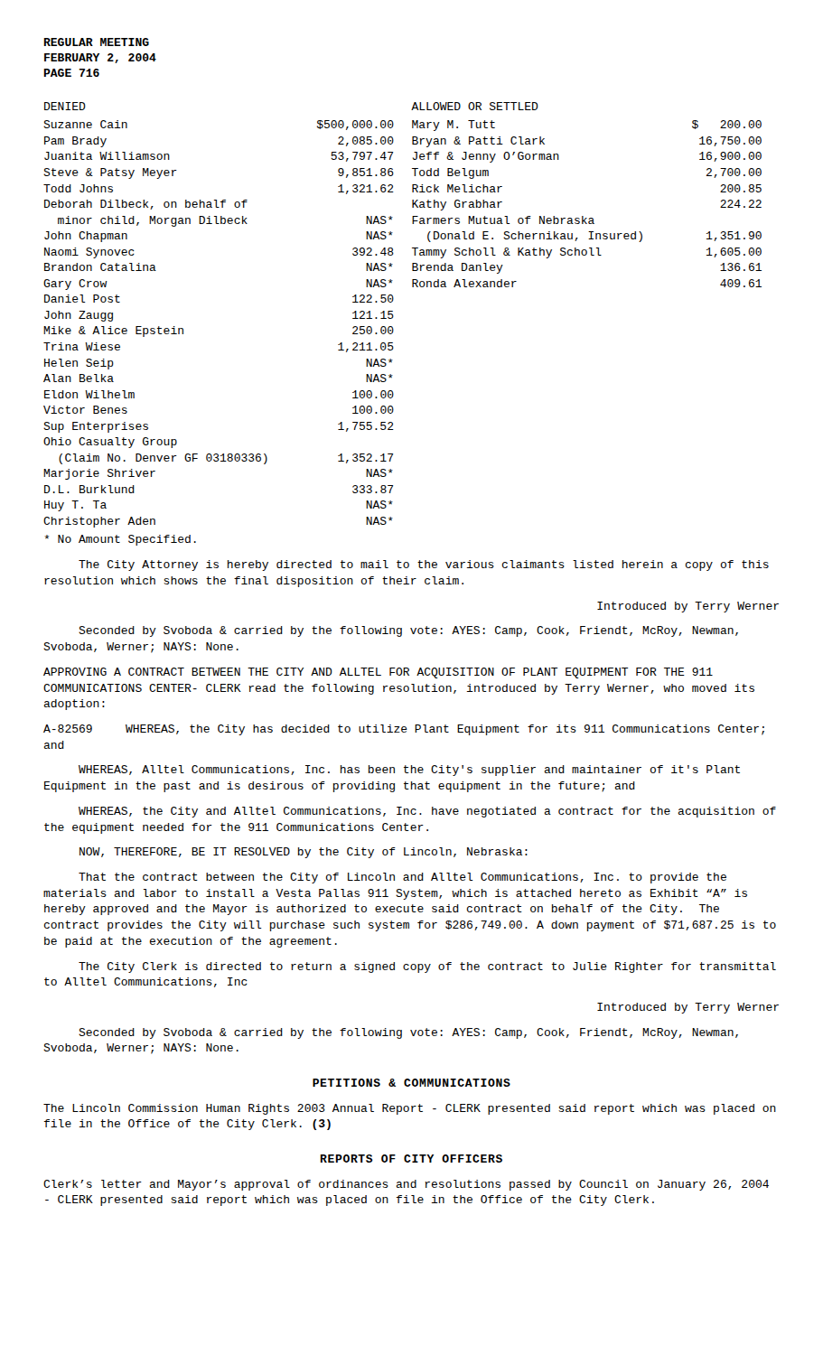REGULAR MEETING
FEBRUARY 2, 2004
PAGE 716
| DENIED | ALLOWED OR SETTLED |
| --- | --- |
| Suzanne Cain | $500,000.00 | Mary M. Tutt | $ 200.00 |
| Pam Brady | 2,085.00 | Bryan & Patti Clark | 16,750.00 |
| Juanita Williamson | 53,797.47 | Jeff & Jenny O’Gorman | 16,900.00 |
| Steve & Patsy Meyer | 9,851.86 | Todd Belgum | 2,700.00 |
| Todd Johns | 1,321.62 | Rick Melichar | 200.85 |
| Deborah Dilbeck, on behalf of | | Kathy Grabhar | 224.22 |
| minor child, Morgan Dilbeck | NAS* | Farmers Mutual of Nebraska | |
| John Chapman | NAS* | (Donald E. Schernikau, Insured) | 1,351.90 |
| Naomi Synovec | 392.48 | Tammy Scholl & Kathy Scholl | 1,605.00 |
| Brandon Catalina | NAS* | Brenda Danley | 136.61 |
| Gary Crow | NAS* | Ronda Alexander | 409.61 |
| Daniel Post | 122.50 | | |
| John Zaugg | 121.15 | | |
| Mike & Alice Epstein | 250.00 | | |
| Trina Wiese | 1,211.05 | | |
| Helen Seip | NAS* | | |
| Alan Belka | NAS* | | |
| Eldon Wilhelm | 100.00 | | |
| Victor Benes | 100.00 | | |
| Sup Enterprises | 1,755.52 | | |
| Ohio Casualty Group | | | |
| (Claim No. Denver GF 03180336) | 1,352.17 | | |
| Marjorie Shriver | NAS* | | |
| D.L. Burklund | 333.87 | | |
| Huy T. Ta | NAS* | | |
| Christopher Aden | NAS* | | |
* No Amount Specified.
The City Attorney is hereby directed to mail to the various claimants listed herein a copy of this resolution which shows the final disposition of their claim.
Introduced by Terry Werner
Seconded by Svoboda & carried by the following vote: AYES: Camp, Cook, Friendt, McRoy, Newman, Svoboda, Werner; NAYS: None.
APPROVING A CONTRACT BETWEEN THE CITY AND ALLTEL FOR ACQUISITION OF PLANT EQUIPMENT FOR THE 911 COMMUNICATIONS CENTER- CLERK read the following resolution, introduced by Terry Werner, who moved its adoption:
A-82569 WHEREAS, the City has decided to utilize Plant Equipment for its 911 Communications Center; and
WHEREAS, Alltel Communications, Inc. has been the City's supplier and maintainer of it's Plant Equipment in the past and is desirous of providing that equipment in the future; and
WHEREAS, the City and Alltel Communications, Inc. have negotiated a contract for the acquisition of the equipment needed for the 911 Communications Center.
NOW, THEREFORE, BE IT RESOLVED by the City of Lincoln, Nebraska:
That the contract between the City of Lincoln and Alltel Communications, Inc. to provide the materials and labor to install a Vesta Pallas 911 System, which is attached hereto as Exhibit “A” is hereby approved and the Mayor is authorized to execute said contract on behalf of the City. The contract provides the City will purchase such system for $286,749.00. A down payment of $71,687.25 is to be paid at the execution of the agreement.
The City Clerk is directed to return a signed copy of the contract to Julie Righter for transmittal to Alltel Communications, Inc
Introduced by Terry Werner
Seconded by Svoboda & carried by the following vote: AYES: Camp, Cook, Friendt, McRoy, Newman, Svoboda, Werner; NAYS: None.
PETITIONS & COMMUNICATIONS
The Lincoln Commission Human Rights 2003 Annual Report - CLERK presented said report which was placed on file in the Office of the City Clerk. (3)
REPORTS OF CITY OFFICERS
Clerk’s letter and Mayor’s approval of ordinances and resolutions passed by Council on January 26, 2004 - CLERK presented said report which was placed on file in the Office of the City Clerk.